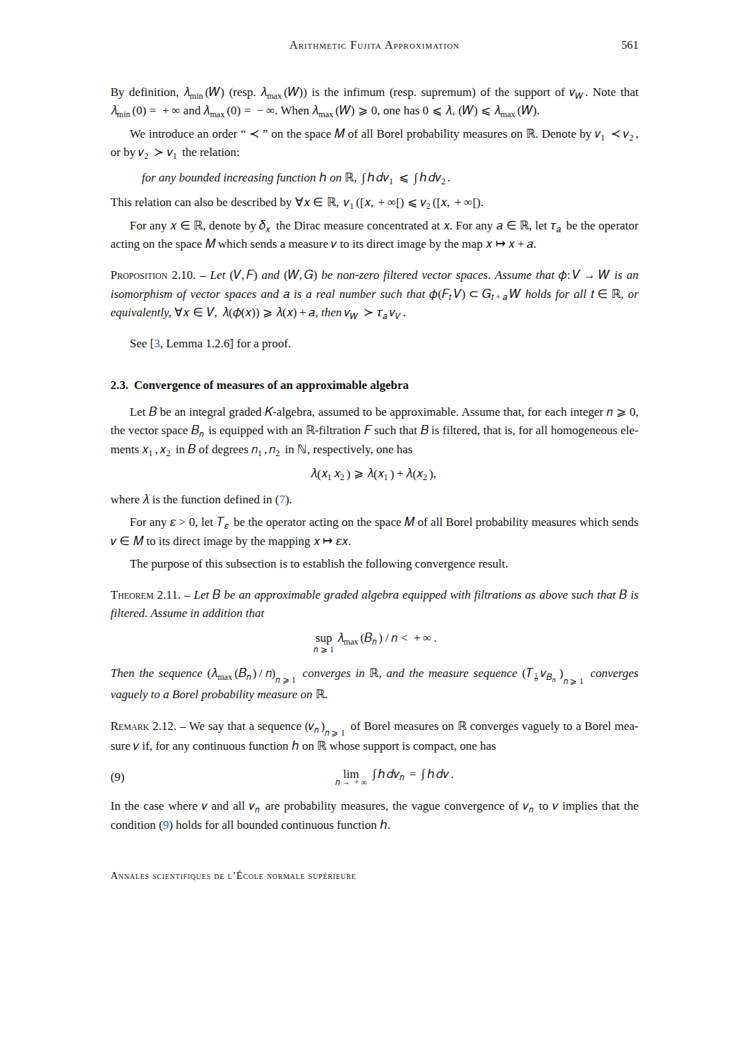Arithmetic Fujita Approximation 561
By definition, λmin(W) (resp. λmax(W)) is the infimum (resp. supremum) of the support of νW. Note that λmin(0)=+∞ and λmax(0)=−∞. When λmax(W)⩾0, one has 0⩽λ+(W)⩽λmax(W).
We introduce an order “≺” on the space M of all Borel probability measures on ℝ. Denote by ν1≺ν2, or by ν2≻ν1 the relation:
for any bounded increasing function h on ℝ, ∫hdν1⩽∫hdν2.
This relation can also be described by ∀x∈ℝ,ν1([x,+∞[)⩽ν2([x,+∞[).
For any x∈ℝ, denote by δx the Dirac measure concentrated at x. For any a∈ℝ, let τa be the operator acting on the space M which sends a measure ν to its direct image by the map x↦x+a.
Proposition 2.10. – Let (V,F) and (W,G) be non-zero filtered vector spaces. Assume that ϕ:V→W is an isomorphism of vector spaces and a is a real number such that ϕ(FtV)⊂Gt+aW holds for all t∈ℝ, or equivalently, ∀x∈V,λ(ϕ(x))⩾λ(x)+a, then νW≻τaνV.
See [3, Lemma 1.2.6] for a proof.
2.3. Convergence of measures of an approximable algebra
Let B be an integral graded K-algebra, assumed to be approximable. Assume that, for each integer n⩾0, the vector space Bn is equipped with an ℝ-filtration F such that B is filtered, that is, for all homogeneous elements x1,x2 in B of degrees n1,n2 in ℕ, respectively, one has
λ(x1x2) ⩾ λ(x1) + λ(x2) ,
where λ is the function defined in (7).
For any ε>0, let Tε be the operator acting on the space M of all Borel probability measures which sends ν∈M to its direct image by the mapping x↦εx.
The purpose of this subsection is to establish the following convergence result.
Theorem 2.11. – Let B be an approximable graded algebra equipped with filtrations as above such that B is filtered. Assume in addition that
sup n⩾1 λmax(Bn) /n <+∞.
Then the sequence (λmax(Bn)/n)n⩾1 converges in ℝ, and the measure sequence (T1nνBn)n⩾1 converges vaguely to a Borel probability measure on ℝ.
Remark 2.12. – We say that a sequence (νn)n⩾1 of Borel measures on ℝ converges vaguely to a Borel measure ν if, for any continuous function h on ℝ whose support is compact, one has
(9) lim n→+∞ ∫hdνn = ∫hdν.
In the case where ν and all νn are probability measures, the vague convergence of νn to ν implies that the condition (9) holds for all bounded continuous function h.
Annales scientifiques de l’École normale supérieure